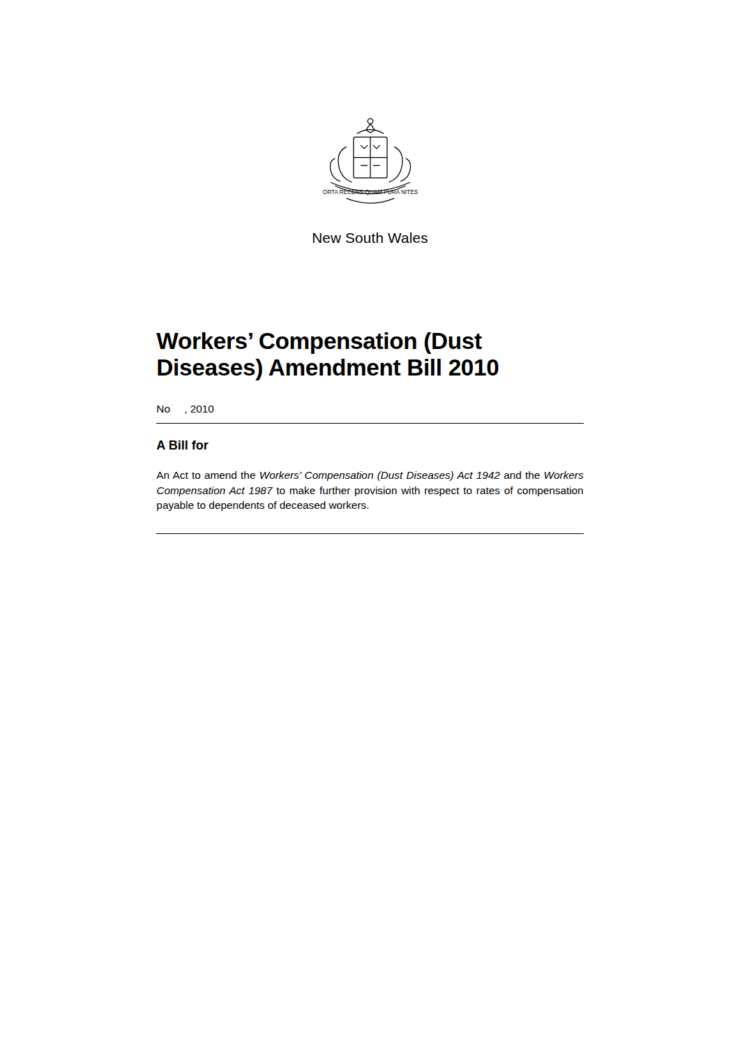New South Wales
Workers’ Compensation (Dust Diseases) Amendment Bill 2010
No, 2010
A Bill for
An Act to amend the Workers’ Compensation (Dust Diseases) Act 1942 and the Workers Compensation Act 1987 to make further provision with respect to rates of compensation payable to dependents of deceased workers.